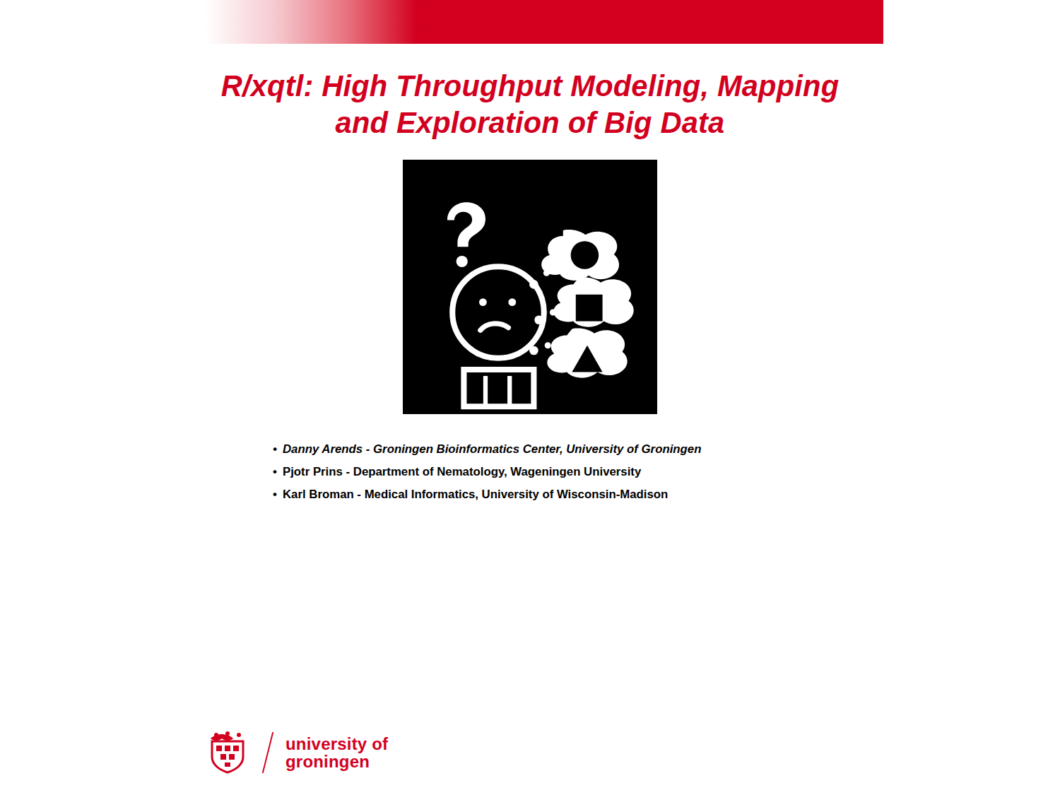R/xqtl: High Throughput Modeling, Mapping and Exploration of Big Data
Puzzled figure with thought bubbles
Danny Arends - Groningen Bioinformatics Center, University of Groningen
Pjotr Prins - Department of Nematology, Wageningen University
Karl Broman - Medical Informatics, University of Wisconsin-Madison
university of
groningen